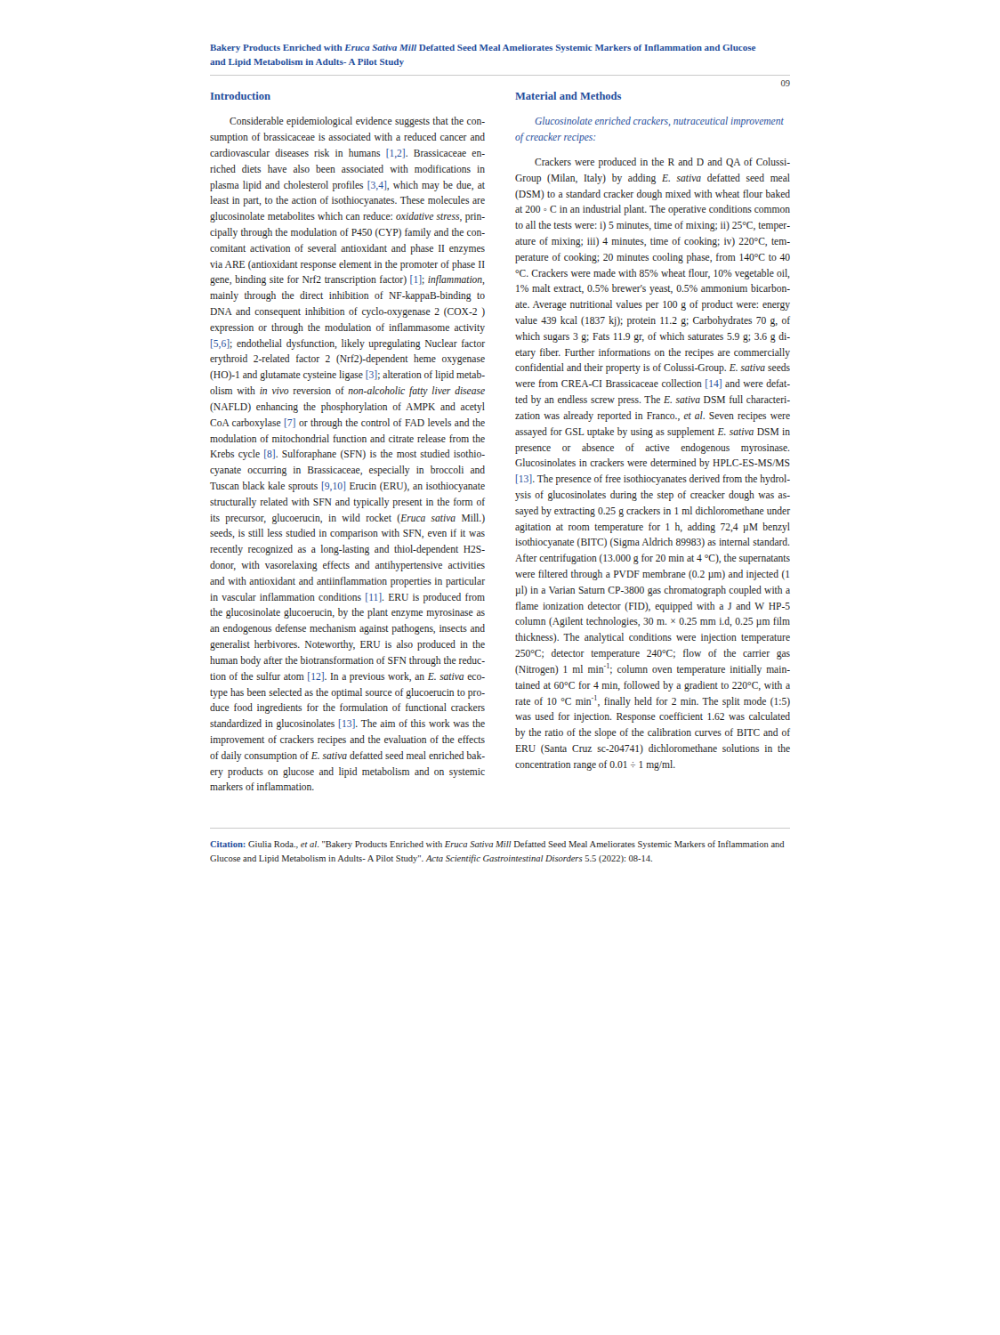Bakery Products Enriched with Eruca Sativa Mill Defatted Seed Meal Ameliorates Systemic Markers of Inflammation and Glucose and Lipid Metabolism in Adults- A Pilot Study
09
Introduction
Considerable epidemiological evidence suggests that the consumption of brassicaceae is associated with a reduced cancer and cardiovascular diseases risk in humans [1,2]. Brassicaceae enriched diets have also been associated with modifications in plasma lipid and cholesterol profiles [3,4], which may be due, at least in part, to the action of isothiocyanates. These molecules are glucosinolate metabolites which can reduce: oxidative stress, principally through the modulation of P450 (CYP) family and the concomitant activation of several antioxidant and phase II enzymes via ARE (antioxidant response element in the promoter of phase II gene, binding site for Nrf2 transcription factor) [1]; inflammation, mainly through the direct inhibition of NF-kappaB-binding to DNA and consequent inhibition of cyclo-oxygenase 2 (COX-2 ) expression or through the modulation of inflammasome activity [5,6]; endothelial dysfunction, likely upregulating Nuclear factor erythroid 2-related factor 2 (Nrf2)-dependent heme oxygenase (HO)-1 and glutamate cysteine ligase [3]; alteration of lipid metabolism with in vivo reversion of non-alcoholic fatty liver disease (NAFLD) enhancing the phosphorylation of AMPK and acetyl CoA carboxylase [7] or through the control of FAD levels and the modulation of mitochondrial function and citrate release from the Krebs cycle [8]. Sulforaphane (SFN) is the most studied isothiocyanate occurring in Brassicaceae, especially in broccoli and Tuscan black kale sprouts [9,10] Erucin (ERU), an isothiocyanate structurally related with SFN and typically present in the form of its precursor, glucoerucin, in wild rocket (Eruca sativa Mill.) seeds, is still less studied in comparison with SFN, even if it was recently recognized as a long-lasting and thiol-dependent H2S-donor, with vasorelaxing effects and antihypertensive activities and with antioxidant and antiinflammation properties in particular in vascular inflammation conditions [11]. ERU is produced from the glucosinolate glucoerucin, by the plant enzyme myrosinase as an endogenous defense mechanism against pathogens, insects and generalist herbivores. Noteworthy, ERU is also produced in the human body after the biotransformation of SFN through the reduction of the sulfur atom [12]. In a previous work, an E. sativa ecotype has been selected as the optimal source of glucoerucin to produce food ingredients for the formulation of functional crackers standardized in glucosinolates [13]. The aim of this work was the improvement of crackers recipes and the evaluation of the effects of daily consumption of E. sativa defatted seed meal enriched bakery products on glucose and lipid metabolism and on systemic markers of inflammation.
Material and Methods
Glucosinolate enriched crackers, nutraceutical improvement of creacker recipes:
Crackers were produced in the R and D and QA of Colussi-Group (Milan, Italy) by adding E. sativa defatted seed meal (DSM) to a standard cracker dough mixed with wheat flour baked at 200 ◦ C in an industrial plant. The operative conditions common to all the tests were: i) 5 minutes, time of mixing; ii) 25°C, temperature of mixing; iii) 4 minutes, time of cooking; iv) 220°C, temperature of cooking; 20 minutes cooling phase, from 140°C to 40 °C. Crackers were made with 85% wheat flour, 10% vegetable oil, 1% malt extract, 0.5% brewer's yeast, 0.5% ammonium bicarbonate. Average nutritional values per 100 g of product were: energy value 439 kcal (1837 kj); protein 11.2 g; Carbohydrates 70 g, of which sugars 3 g; Fats 11.9 gr, of which saturates 5.9 g; 3.6 g dietary fiber. Further informations on the recipes are commercially confidential and their property is of Colussi-Group. E. sativa seeds were from CREA-CI Brassicaceae collection [14] and were defatted by an endless screw press. The E. sativa DSM full characterization was already reported in Franco., et al. Seven recipes were assayed for GSL uptake by using as supplement E. sativa DSM in presence or absence of active endogenous myrosinase. Glucosinolates in crackers were determined by HPLC-ES-MS/MS [13]. The presence of free isothiocyanates derived from the hydrolysis of glucosinolates during the step of creacker dough was assayed by extracting 0.25 g crackers in 1 ml dichloromethane under agitation at room temperature for 1 h, adding 72,4 µM benzyl isothiocyanate (BITC) (Sigma Aldrich 89983) as internal standard. After centrifugation (13.000 g for 20 min at 4 °C), the supernatants were filtered through a PVDF membrane (0.2 µm) and injected (1 µl) in a Varian Saturn CP-3800 gas chromatograph coupled with a flame ionization detector (FID), equipped with a J and W HP-5 column (Agilent technologies, 30 m. × 0.25 mm i.d, 0.25 µm film thickness). The analytical conditions were injection temperature 250°C; detector temperature 240°C; flow of the carrier gas (Nitrogen) 1 ml min-1; column oven temperature initially maintained at 60°C for 4 min, followed by a gradient to 220°C, with a rate of 10 °C min-1, finally held for 2 min. The split mode (1:5) was used for injection. Response coefficient 1.62 was calculated by the ratio of the slope of the calibration curves of BITC and of ERU (Santa Cruz sc-204741) dichloromethane solutions in the concentration range of 0.01 ÷ 1 mg/ml.
Citation: Giulia Roda., et al. "Bakery Products Enriched with Eruca Sativa Mill Defatted Seed Meal Ameliorates Systemic Markers of Inflammation and Glucose and Lipid Metabolism in Adults- A Pilot Study". Acta Scientific Gastrointestinal Disorders 5.5 (2022): 08-14.